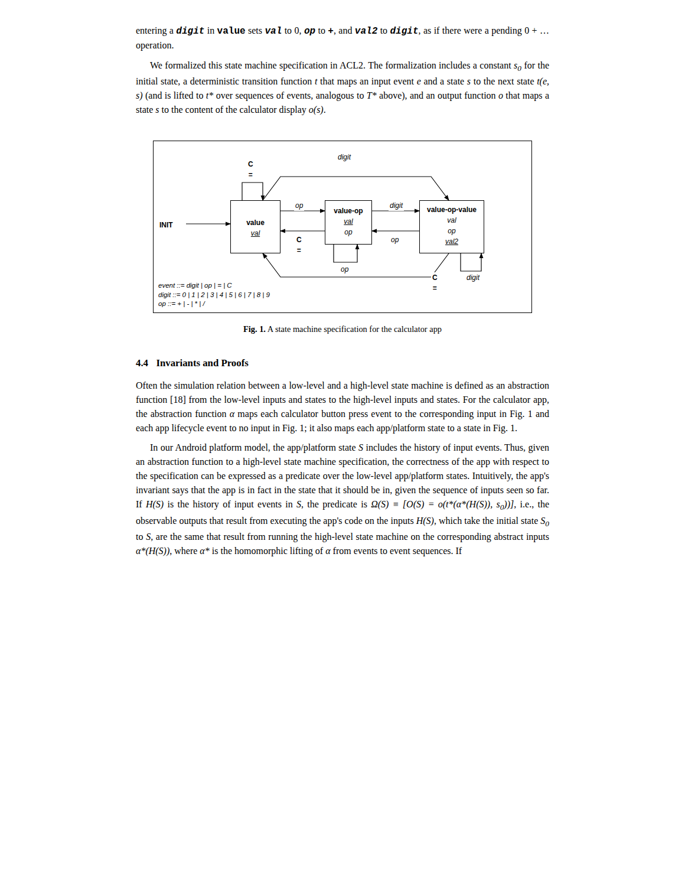entering a digit in value sets val to 0, op to +, and val2 to digit, as if there were a pending 0 + … operation.
We formalized this state machine specification in ACL2. The formalization includes a constant s0 for the initial state, a deterministic transition function t that maps an input event e and a state s to the next state t(e, s) (and is lifted to t* over sequences of events, analogous to T* above), and an output function o that maps a state s to the content of the calculator display o(s).
value
val
value-op
val
op
value-op-value
val
op
val2
INIT
C
=
op
C
=
digit
op
op
digit
C
=
digit
event ::= digit | op | = | C
digit ::= 0 | 1 | 2 | 3 | 4 | 5 | 6 | 7 | 8 | 9
op ::= + | - | * | /
Fig. 1. A state machine specification for the calculator app
4.4 Invariants and Proofs
Often the simulation relation between a low-level and a high-level state machine is defined as an abstraction function [18] from the low-level inputs and states to the high-level inputs and states. For the calculator app, the abstraction function α maps each calculator button press event to the corresponding input in Fig. 1 and each app lifecycle event to no input in Fig. 1; it also maps each app/platform state to a state in Fig. 1.
In our Android platform model, the app/platform state S includes the history of input events. Thus, given an abstraction function to a high-level state machine specification, the correctness of the app with respect to the specification can be expressed as a predicate over the low-level app/platform states. Intuitively, the app's invariant says that the app is in fact in the state that it should be in, given the sequence of inputs seen so far. If H(S) is the history of input events in S, the predicate is Ω(S) ≡ [O(S) = o(t*(α*(H(S)), s0))], i.e., the observable outputs that result from executing the app's code on the inputs H(S), which take the initial state S0 to S, are the same that result from running the high-level state machine on the corresponding abstract inputs α*(H(S)), where α* is the homomorphic lifting of α from events to event sequences. If